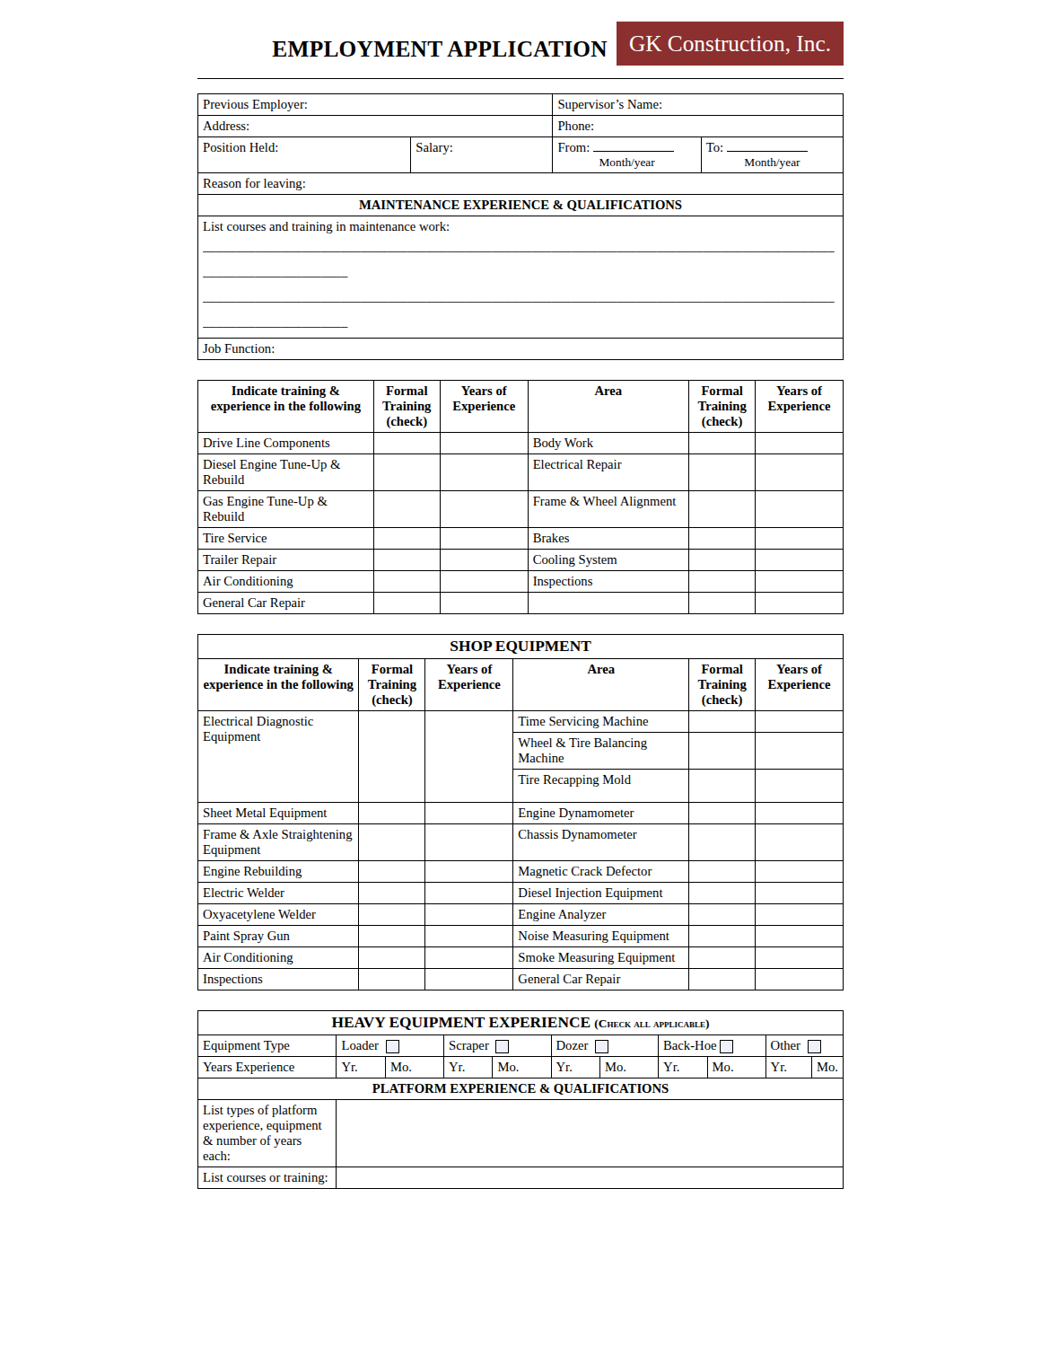EMPLOYMENT APPLICATION
GK Construction, Inc.
| Previous Employer: | Supervisor’s Name: |
| Address: | Phone: |
| Position Held: | Salary: | From: Month/year | To: Month/year |
| Reason for leaving: |
| MAINTENANCE EXPERIENCE & QUALIFICATIONS |
| List courses and training in maintenance work: ______________________________________________________________________________________________________________________ ______________________________________________________________________________________________________________________ |
| Job Function: |
| Indicate training & experience in the following | Formal Training (check) | Years of Experience | Area | Formal Training (check) | Years of Experience |
| --- | --- | --- | --- | --- | --- |
| Drive Line Components | | | Body Work | | |
| Diesel Engine Tune-Up & Rebuild | | | Electrical Repair | | |
| Gas Engine Tune-Up & Rebuild | | | Frame & Wheel Alignment | | |
| Tire Service | | | Brakes | | |
| Trailer Repair | | | Cooling System | | |
| Air Conditioning | | | Inspections | | |
| General Car Repair | | | | | |
| SHOP EQUIPMENT |
| Indicate training & experience in the following | Formal Training (check) | Years of Experience | Area | Formal Training (check) | Years of Experience |
| Electrical Diagnostic Equipment | | | Time Servicing Machine | | |
| Wheel & Tire Balancing Machine | | |
| Tire Recapping Mold | | |
| Sheet Metal Equipment | | | Engine Dynamometer | | |
| Frame & Axle Straightening Equipment | | | Chassis Dynamometer | | |
| Engine Rebuilding | | | Magnetic Crack Defector | | |
| Electric Welder | | | Diesel Injection Equipment | | |
| Oxyacetylene Welder | | | Engine Analyzer | | |
| Paint Spray Gun | | | Noise Measuring Equipment | | |
| Air Conditioning | | | Smoke Measuring Equipment | | |
| Inspections | | | General Car Repair | | |
| HEAVY EQUIPMENT EXPERIENCE (Check all applicable) |
| Equipment Type | Loader | Scraper | Dozer | Back-Hoe | Other |
| Years Experience | Yr. | Mo. | Yr. | Mo. | Yr. | Mo. | Yr. | Mo. | Yr. | Mo. |
| PLATFORM EXPERIENCE & QUALIFICATIONS |
| List types of platform experience, equipment & number of years each: | |
| List courses or training: | |